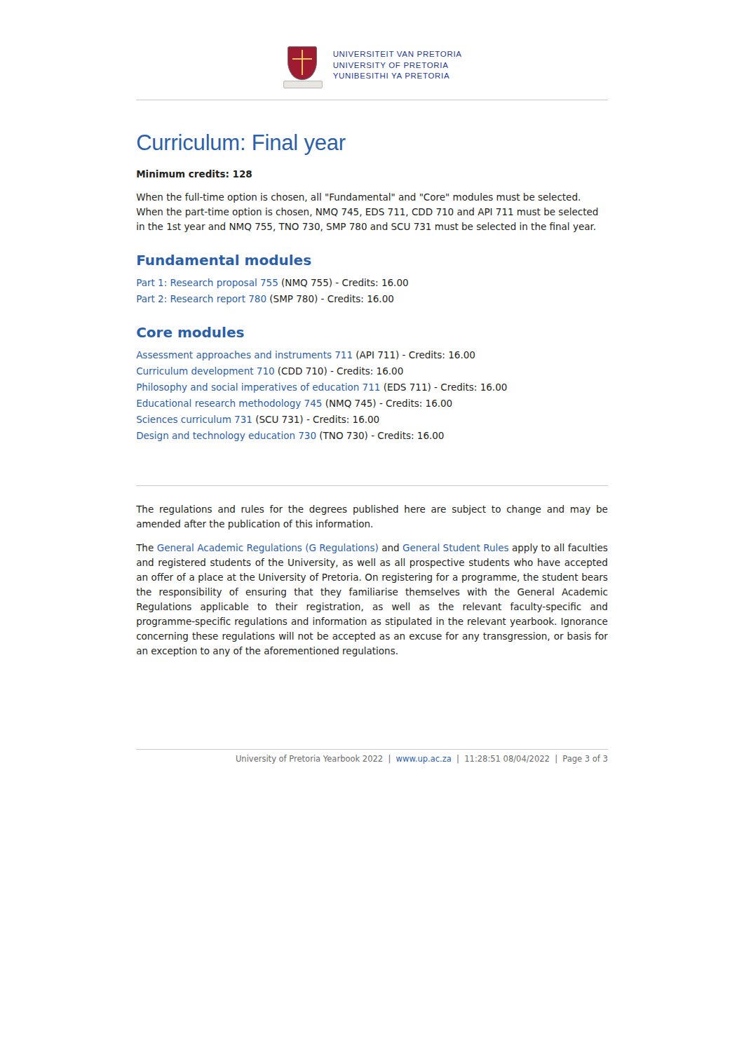Universiteit van Pretoria University of Pretoria Yunibesithi ya Pretoria
Curriculum: Final year
Minimum credits: 128
When the full-time option is chosen, all "Fundamental" and "Core" modules must be selected. When the part-time option is chosen, NMQ 745, EDS 711, CDD 710 and API 711 must be selected in the 1st year and NMQ 755, TNO 730, SMP 780 and SCU 731 must be selected in the final year.
Fundamental modules
Part 1: Research proposal 755 (NMQ 755) - Credits: 16.00
Part 2: Research report 780 (SMP 780) - Credits: 16.00
Core modules
Assessment approaches and instruments 711 (API 711) - Credits: 16.00
Curriculum development 710 (CDD 710) - Credits: 16.00
Philosophy and social imperatives of education 711 (EDS 711) - Credits: 16.00
Educational research methodology 745 (NMQ 745) - Credits: 16.00
Sciences curriculum 731 (SCU 731) - Credits: 16.00
Design and technology education 730 (TNO 730) - Credits: 16.00
The regulations and rules for the degrees published here are subject to change and may be amended after the publication of this information.
The General Academic Regulations (G Regulations) and General Student Rules apply to all faculties and registered students of the University, as well as all prospective students who have accepted an offer of a place at the University of Pretoria. On registering for a programme, the student bears the responsibility of ensuring that they familiarise themselves with the General Academic Regulations applicable to their registration, as well as the relevant faculty-specific and programme-specific regulations and information as stipulated in the relevant yearbook. Ignorance concerning these regulations will not be accepted as an excuse for any transgression, or basis for an exception to any of the aforementioned regulations.
University of Pretoria Yearbook 2022 | www.up.ac.za | 11:28:51 08/04/2022 | Page 3 of 3